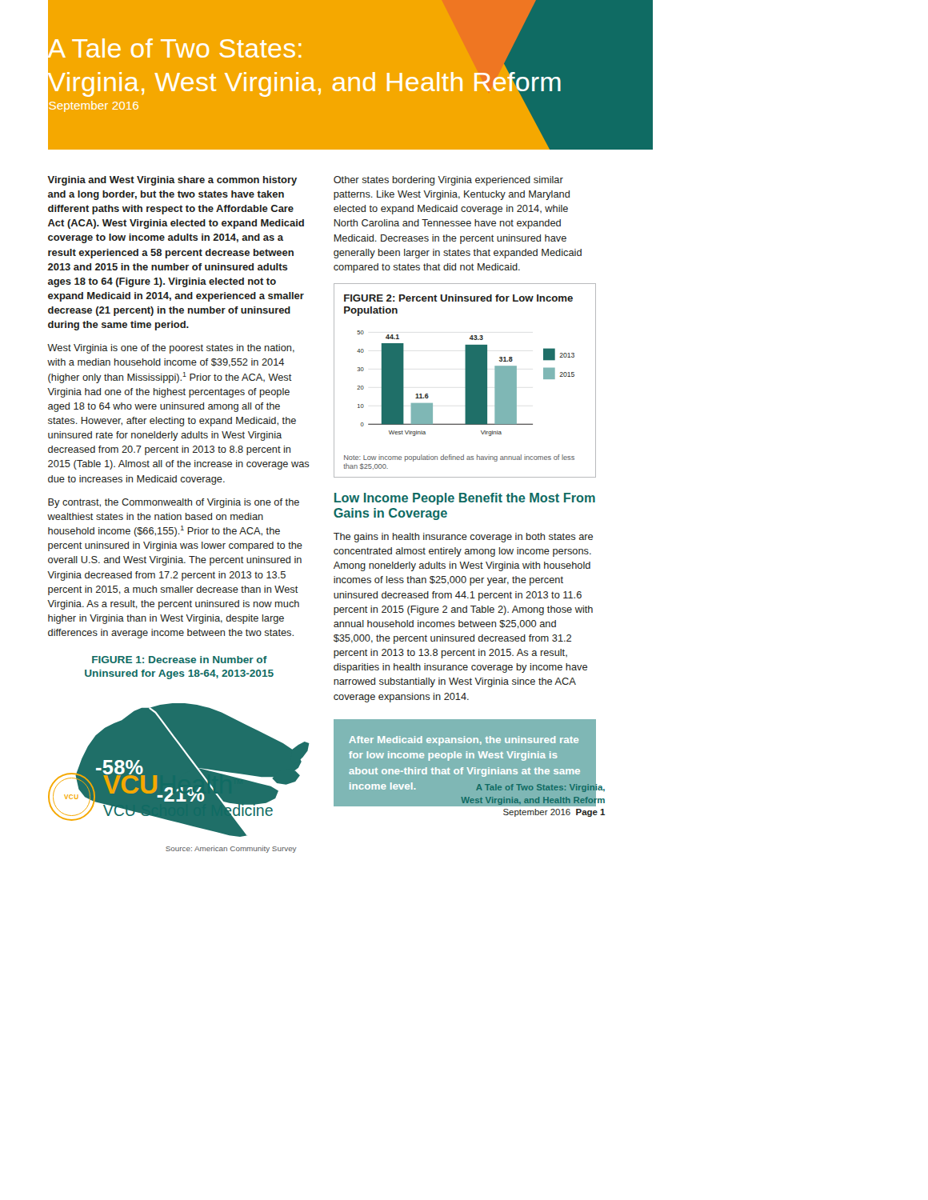A Tale of Two States:
Virginia, West Virginia, and Health Reform
September 2016
Virginia and West Virginia share a common history and a long border, but the two states have taken different paths with respect to the Affordable Care Act (ACA). West Virginia elected to expand Medicaid coverage to low income adults in 2014, and as a result experienced a 58 percent decrease between 2013 and 2015 in the number of uninsured adults ages 18 to 64 (Figure 1). Virginia elected not to expand Medicaid in 2014, and experienced a smaller decrease (21 percent) in the number of uninsured during the same time period.
West Virginia is one of the poorest states in the nation, with a median household income of $39,552 in 2014 (higher only than Mississippi).1 Prior to the ACA, West Virginia had one of the highest percentages of people aged 18 to 64 who were uninsured among all of the states. However, after electing to expand Medicaid, the uninsured rate for nonelderly adults in West Virginia decreased from 20.7 percent in 2013 to 8.8 percent in 2015 (Table 1). Almost all of the increase in coverage was due to increases in Medicaid coverage.
By contrast, the Commonwealth of Virginia is one of the wealthiest states in the nation based on median household income ($66,155).1 Prior to the ACA, the percent uninsured in Virginia was lower compared to the overall U.S. and West Virginia. The percent uninsured in Virginia decreased from 17.2 percent in 2013 to 13.5 percent in 2015, a much smaller decrease than in West Virginia. As a result, the percent uninsured is now much higher in Virginia than in West Virginia, despite large differences in average income between the two states.
FIGURE 1: Decrease in Number of
Uninsured for Ages 18-64, 2013-2015
-58%
-21%
Source: American Community Survey
Other states bordering Virginia experienced similar patterns. Like West Virginia, Kentucky and Maryland elected to expand Medicaid coverage in 2014, while North Carolina and Tennessee have not expanded Medicaid. Decreases in the percent uninsured have generally been larger in states that expanded Medicaid compared to states that did not Medicaid.
FIGURE 2: Percent Uninsured for Low Income Population
50 40 30 20 10 0 44.1 11.6 43.3 31.8 West Virginia Virginia 2013 2015
Note: Low income population defined as having annual incomes of less than $25,000.
Low Income People Benefit the Most From
Gains in Coverage
The gains in health insurance coverage in both states are concentrated almost entirely among low income persons. Among nonelderly adults in West Virginia with household incomes of less than $25,000 per year, the percent uninsured decreased from 44.1 percent in 2013 to 11.6 percent in 2015 (Figure 2 and Table 2). Among those with annual household incomes between $25,000 and $35,000, the percent uninsured decreased from 31.2 percent in 2013 to 13.8 percent in 2015. As a result, disparities in health insurance coverage by income have narrowed substantially in West Virginia since the ACA coverage expansions in 2014.
After Medicaid expansion, the uninsured rate for low income people in West Virginia is about one-third that of Virginians at the same income level.
VCUHealth TM
VCU School of Medicine
A Tale of Two States: Virginia,
West Virginia, and Health Reform
September 2016 Page 1